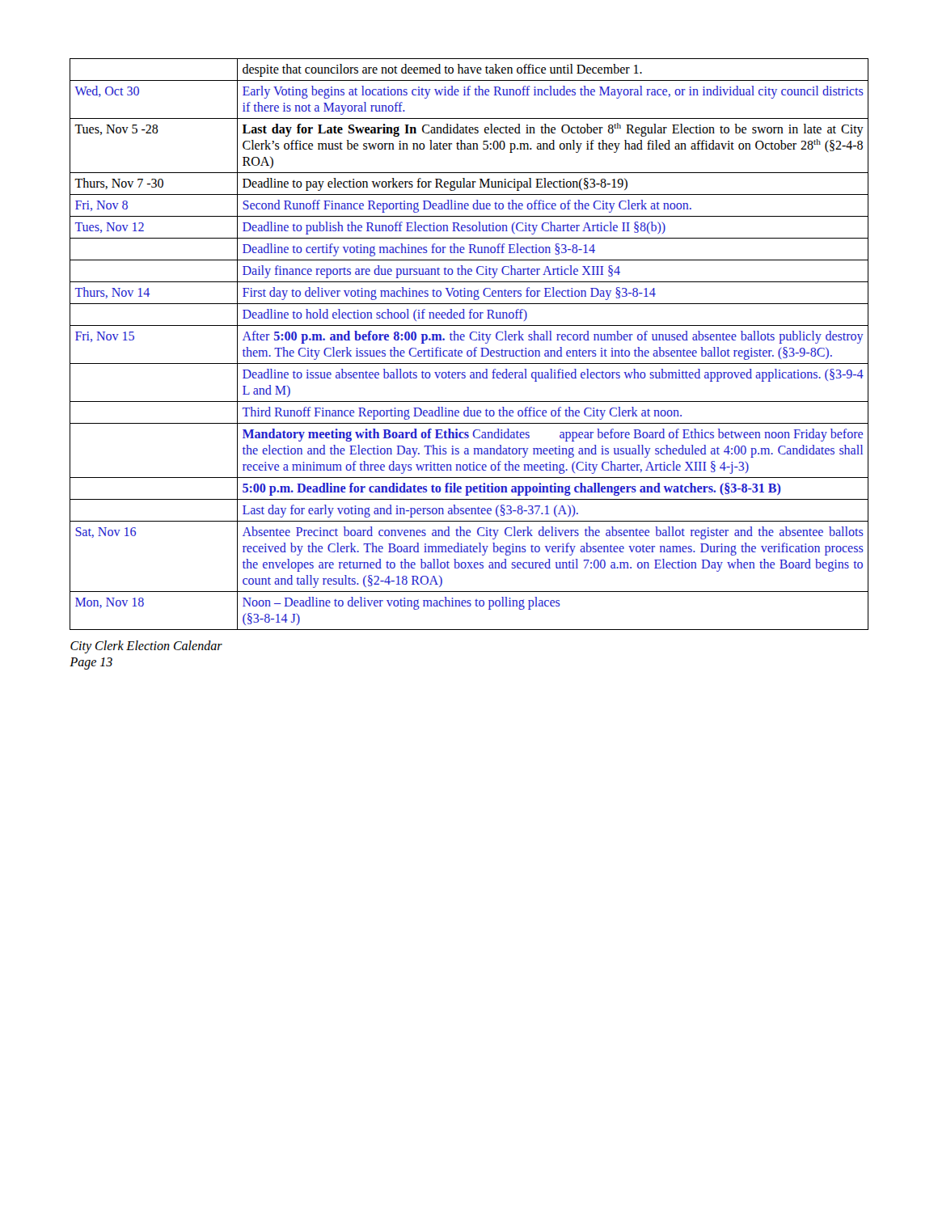| | despite that councilors are not deemed to have taken office until December 1. |
| Wed, Oct 30 | Early Voting begins at locations city wide if the Runoff includes the Mayoral race, or in individual city council districts if there is not a Mayoral runoff. |
| Tues, Nov 5 -28 | Last day for Late Swearing In Candidates elected in the October 8 th Regular Election to be sworn in late at City Clerk’s office must be sworn in no later than 5:00 p.m. and only if they had filed an affidavit on October 28 th (§2-4-8 ROA) |
| Thurs, Nov 7 -30 | Deadline to pay election workers for Regular Municipal Election(§3-8-19) |
| Fri, Nov 8 | Second Runoff Finance Reporting Deadline due to the office of the City Clerk at noon. |
| Tues, Nov 12 | Deadline to publish the Runoff Election Resolution (City Charter Article II §8(b)) |
| | Deadline to certify voting machines for the Runoff Election §3-8-14 |
| | Daily finance reports are due pursuant to the City Charter Article XIII §4 |
| Thurs, Nov 14 | First day to deliver voting machines to Voting Centers for Election Day §3-8-14 |
| | Deadline to hold election school (if needed for Runoff) |
| Fri, Nov 15 | After 5:00 p.m. and before 8:00 p.m. the City Clerk shall record number of unused absentee ballots publicly destroy them. The City Clerk issues the Certificate of Destruction and enters it into the absentee ballot register. (§3-9-8C). |
| | Deadline to issue absentee ballots to voters and federal qualified electors who submitted approved applications. (§3-9-4 L and M) |
| | Third Runoff Finance Reporting Deadline due to the office of the City Clerk at noon. |
| | Mandatory meeting with Board of Ethics Candidates appear before Board of Ethics between noon Friday before the election and the Election Day. This is a mandatory meeting and is usually scheduled at 4:00 p.m. Candidates shall receive a minimum of three days written notice of the meeting. (City Charter, Article XIII § 4-j-3) |
| | 5:00 p.m. Deadline for candidates to file petition appointing challengers and watchers. (§3-8-31 B) |
| | Last day for early voting and in-person absentee (§3-8-37.1 (A)). |
| Sat, Nov 16 | Absentee Precinct board convenes and the City Clerk delivers the absentee ballot register and the absentee ballots received by the Clerk. The Board immediately begins to verify absentee voter names. During the verification process the envelopes are returned to the ballot boxes and secured until 7:00 a.m. on Election Day when the Board begins to count and tally results. (§2-4-18 ROA) |
| Mon, Nov 18 | Noon – Deadline to deliver voting machines to polling places (§3-8-14 J) |
City Clerk Election Calendar
Page 13